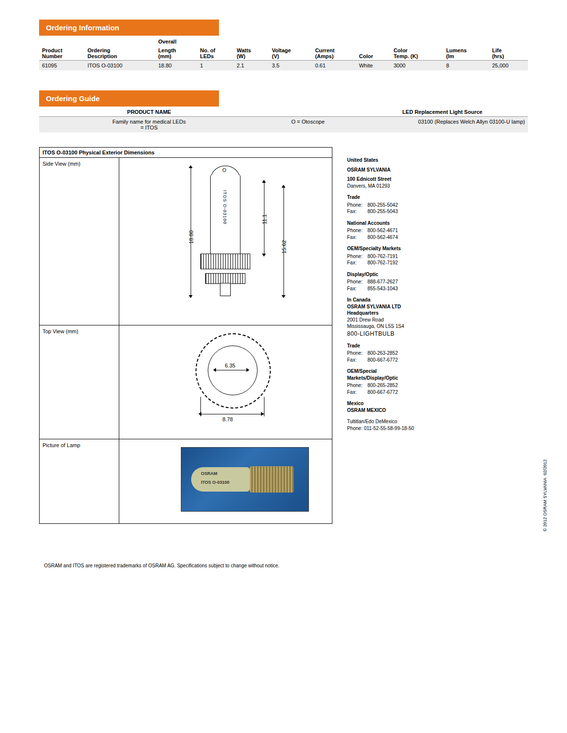Ordering Information
| | Overall | |
| Product Number | Ordering Description | Length (mm) | No. of LEDs | Watts (W) | Voltage (V) | Current (Amps) | Color | Color Temp. (K) | Lumens (lm | Life (hrs) |
| 61095 | ITOS O-03100 | 18.80 | 1 | 2.1 | 3.5 | 0.61 | White | 3000 | 8 | 25,000 |
Ordering Guide
| PRODUCT NAME | | LED Replacement Light Source |
| --- | --- | --- |
| Family name for medical LEDs = ITOS | O = Otoscope | 03100 (Replaces Welch Allyn 03100-U lamp) |
ITOS O-03100 Physical Exterior Dimensions
| Side View (mm) | ITOS O-03100 18.80 11.1 15.62 O |
| Top View (mm) | 6.35 8.78 |
| Picture of Lamp | OSRAM ITOS O-03100 |
United States
OSRAM SYLVANIA
100 Ednicott Street
Danvers, MA 01293
Trade
| Phone: | 800-255-5042 |
| Fax: | 800-255-5043 |
National Accounts
| Phone: | 800-562-4671 |
| Fax: | 800-562-4674 |
OEM/Specialty Markets
| Phone: | 800-762-7191 |
| Fax: | 800-762-7192 |
Display/Optic
| Phone: | 888-677-2627 |
| Fax: | 855-543-1043 |
In Canada
OSRAM SYLVANIA LTD
Headquarters
2001 Drew Road
Mississauga, ON L5S 1S4
800-LIGHTBULB
Trade
| Phone: | 800-263-2852 |
| Fax: | 800-667-6772 |
OEM/Special
Markets/Display/Optic
| Phone: | 800-265-2852 |
| Fax: | 800-667-6772 |
Mexico
OSRAM MEXICO
Tultitlan/Edo DeMexico
Phone: 011-52-55-58-99-18-50
© 2012 OSRAM SYLVANIA 02/2012
OSRAM and ITOS are registered trademarks of OSRAM AG. Specifications subject to change without notice.